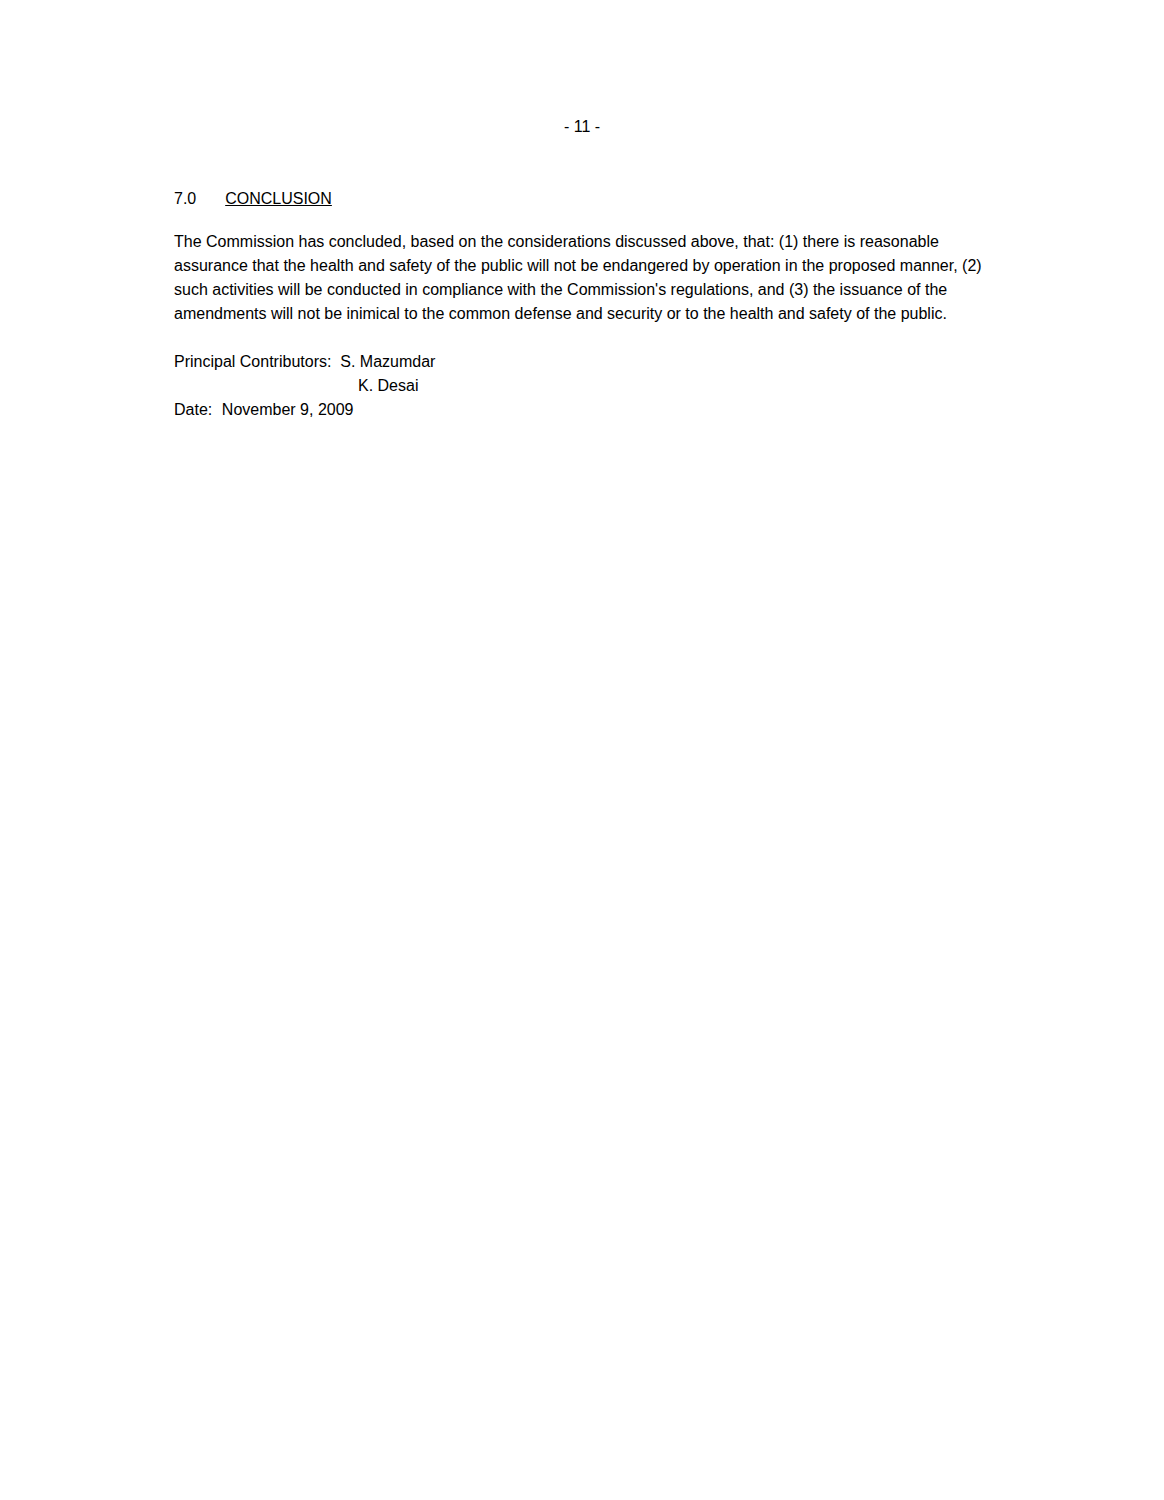- 11 -
7.0 CONCLUSION
The Commission has concluded, based on the considerations discussed above, that: (1) there is reasonable assurance that the health and safety of the public will not be endangered by operation in the proposed manner, (2) such activities will be conducted in compliance with the Commission's regulations, and (3) the issuance of the amendments will not be inimical to the common defense and security or to the health and safety of the public.
Principal Contributors: S. Mazumdar
K. Desai
Date:November 9, 2009